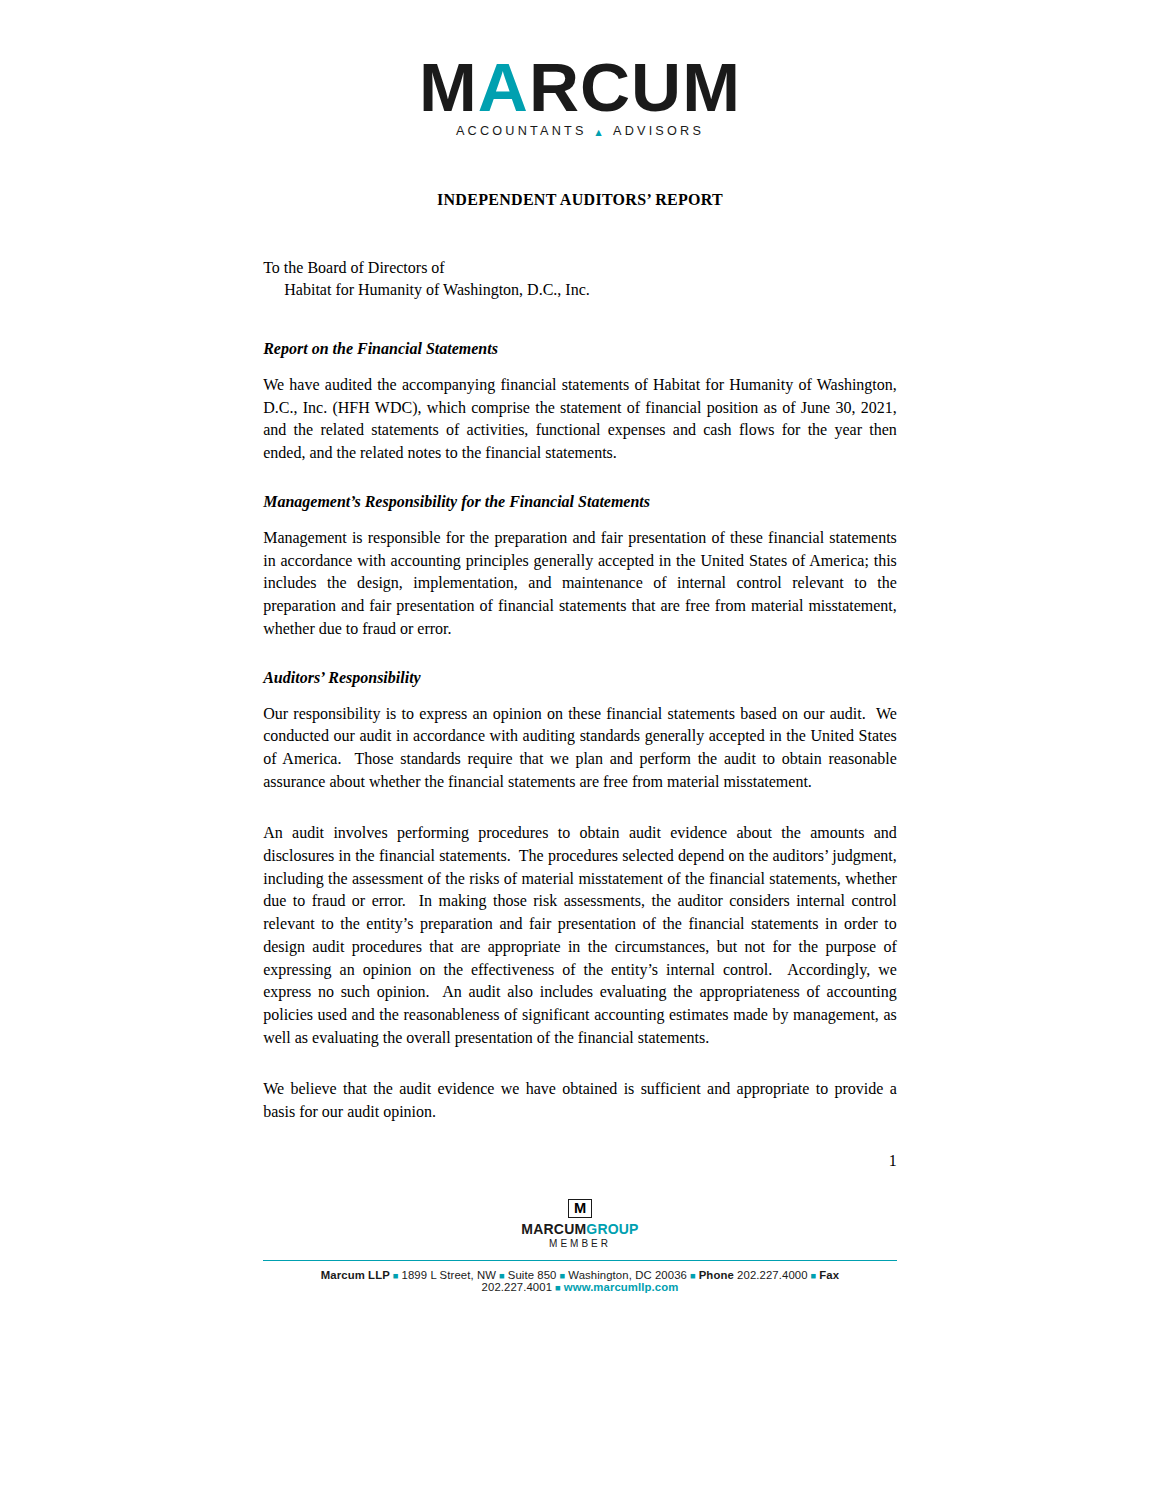MARCUM
ACCOUNTANTS ▲ ADVISORS
INDEPENDENT AUDITORS’ REPORT
To the Board of Directors of Habitat for Humanity of Washington, D.C., Inc.
Report on the Financial Statements
We have audited the accompanying financial statements of Habitat for Humanity of Washington, D.C., Inc. (HFH WDC), which comprise the statement of financial position as of June 30, 2021, and the related statements of activities, functional expenses and cash flows for the year then ended, and the related notes to the financial statements.
Management’s Responsibility for the Financial Statements
Management is responsible for the preparation and fair presentation of these financial statements in accordance with accounting principles generally accepted in the United States of America; this includes the design, implementation, and maintenance of internal control relevant to the preparation and fair presentation of financial statements that are free from material misstatement, whether due to fraud or error.
Auditors’ Responsibility
Our responsibility is to express an opinion on these financial statements based on our audit. We conducted our audit in accordance with auditing standards generally accepted in the United States of America. Those standards require that we plan and perform the audit to obtain reasonable assurance about whether the financial statements are free from material misstatement.
An audit involves performing procedures to obtain audit evidence about the amounts and disclosures in the financial statements. The procedures selected depend on the auditors’ judgment, including the assessment of the risks of material misstatement of the financial statements, whether due to fraud or error. In making those risk assessments, the auditor considers internal control relevant to the entity’s preparation and fair presentation of the financial statements in order to design audit procedures that are appropriate in the circumstances, but not for the purpose of expressing an opinion on the effectiveness of the entity’s internal control. Accordingly, we express no such opinion. An audit also includes evaluating the appropriateness of accounting policies used and the reasonableness of significant accounting estimates made by management, as well as evaluating the overall presentation of the financial statements.
We believe that the audit evidence we have obtained is sufficient and appropriate to provide a basis for our audit opinion.
1
M
MARCUM GROUP
MEMBER
Marcum LLP■1899 L Street, NW■Suite 850■Washington, DC 20036■Phone 202.227.4000■Fax 202.227.4001■www.marcumllp.com